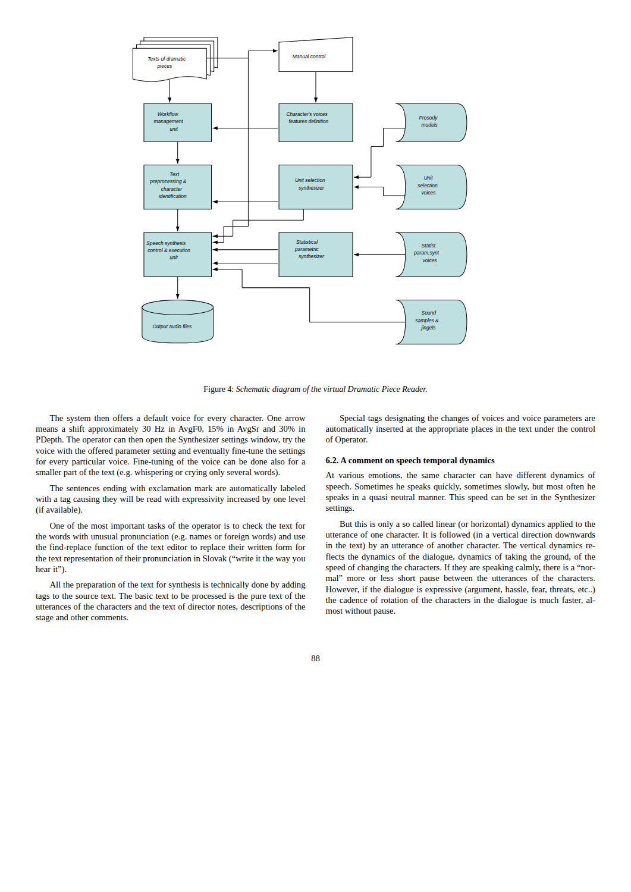Texts of dramatic pieces Manual control Workflow management unit Character's voices features definition Prosody models Text preprocessing & character identification Unit selection synthesizer Unit selection voices Speech synthesis control & execution unit Statistical parametric synthesizer Statist. param.synt voices Output audio files Sound samples & jingels
Figure 4: Schematic diagram of the virtual Dramatic Piece Reader.
The system then offers a default voice for every character. One arrow means a shift approximately 30 Hz in AvgF0, 15% in AvgSr and 30% in PDepth. The operator can then open the Synthesizer settings window, try the voice with the offered parameter setting and eventually fine-tune the settings for every particular voice. Fine-tuning of the voice can be done also for a smaller part of the text (e.g. whispering or crying only several words).
The sentences ending with exclamation mark are automatically labeled with a tag causing they will be read with expressivity increased by one level (if available).
One of the most important tasks of the operator is to check the text for the words with unusual pronunciation (e.g. names or foreign words) and use the find-replace function of the text editor to replace their written form for the text representation of their pronunciation in Slovak (“write it the way you hear it”).
All the preparation of the text for synthesis is technically done by adding tags to the source text. The basic text to be processed is the pure text of the utterances of the characters and the text of director notes, descriptions of the stage and other comments.
Special tags designating the changes of voices and voice parameters are automatically inserted at the appropriate places in the text under the control of Operator.
6.2. A comment on speech temporal dynamics
At various emotions, the same character can have different dynamics of speech. Sometimes he speaks quickly, sometimes slowly, but most often he speaks in a quasi neutral manner. This speed can be set in the Synthesizer settings.
But this is only a so called linear (or horizontal) dynamics applied to the utterance of one character. It is followed (in a vertical direction downwards in the text) by an utterance of another character. The vertical dynamics reflects the dynamics of the dialogue, dynamics of taking the ground, of the speed of changing the characters. If they are speaking calmly, there is a “normal” more or less short pause between the utterances of the characters. However, if the dialogue is expressive (argument, hassle, fear, threats, etc..) the cadence of rotation of the characters in the dialogue is much faster, almost without pause.
88